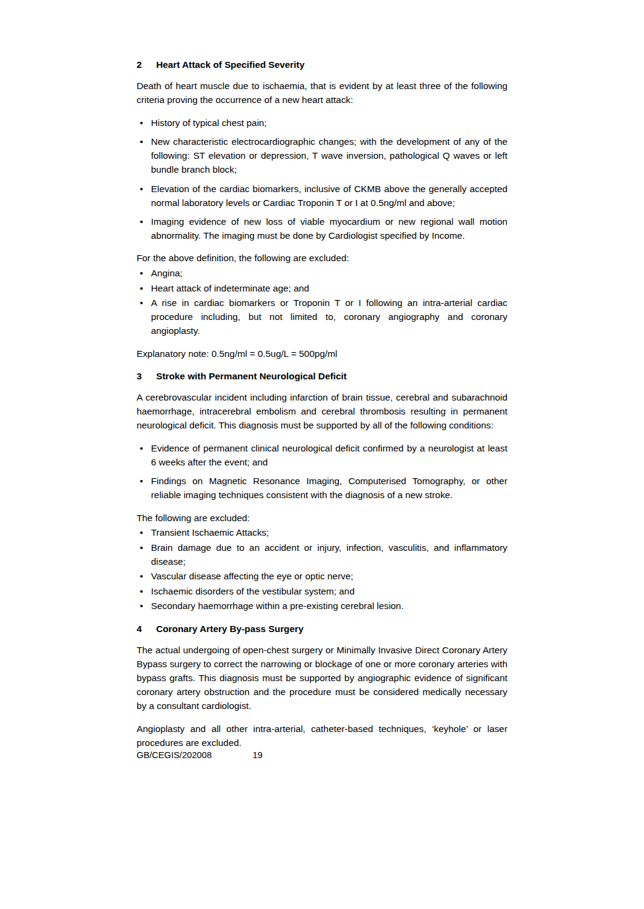2 Heart Attack of Specified Severity
Death of heart muscle due to ischaemia, that is evident by at least three of the following criteria proving the occurrence of a new heart attack:
History of typical chest pain;
New characteristic electrocardiographic changes; with the development of any of the following: ST elevation or depression, T wave inversion, pathological Q waves or left bundle branch block;
Elevation of the cardiac biomarkers, inclusive of CKMB above the generally accepted normal laboratory levels or Cardiac Troponin T or I at 0.5ng/ml and above;
Imaging evidence of new loss of viable myocardium or new regional wall motion abnormality. The imaging must be done by Cardiologist specified by Income.
For the above definition, the following are excluded:
Angina;
Heart attack of indeterminate age; and
A rise in cardiac biomarkers or Troponin T or I following an intra-arterial cardiac procedure including, but not limited to, coronary angiography and coronary angioplasty.
Explanatory note: 0.5ng/ml = 0.5ug/L = 500pg/ml
3 Stroke with Permanent Neurological Deficit
A cerebrovascular incident including infarction of brain tissue, cerebral and subarachnoid haemorrhage, intracerebral embolism and cerebral thrombosis resulting in permanent neurological deficit. This diagnosis must be supported by all of the following conditions:
Evidence of permanent clinical neurological deficit confirmed by a neurologist at least 6 weeks after the event; and
Findings on Magnetic Resonance Imaging, Computerised Tomography, or other reliable imaging techniques consistent with the diagnosis of a new stroke.
The following are excluded:
Transient Ischaemic Attacks;
Brain damage due to an accident or injury, infection, vasculitis, and inflammatory disease;
Vascular disease affecting the eye or optic nerve;
Ischaemic disorders of the vestibular system; and
Secondary haemorrhage within a pre-existing cerebral lesion.
4 Coronary Artery By-pass Surgery
The actual undergoing of open-chest surgery or Minimally Invasive Direct Coronary Artery Bypass surgery to correct the narrowing or blockage of one or more coronary arteries with bypass grafts. This diagnosis must be supported by angiographic evidence of significant coronary artery obstruction and the procedure must be considered medically necessary by a consultant cardiologist.
Angioplasty and all other intra-arterial, catheter-based techniques, ‘keyhole’ or laser procedures are excluded.
GB/CEGIS/20200819